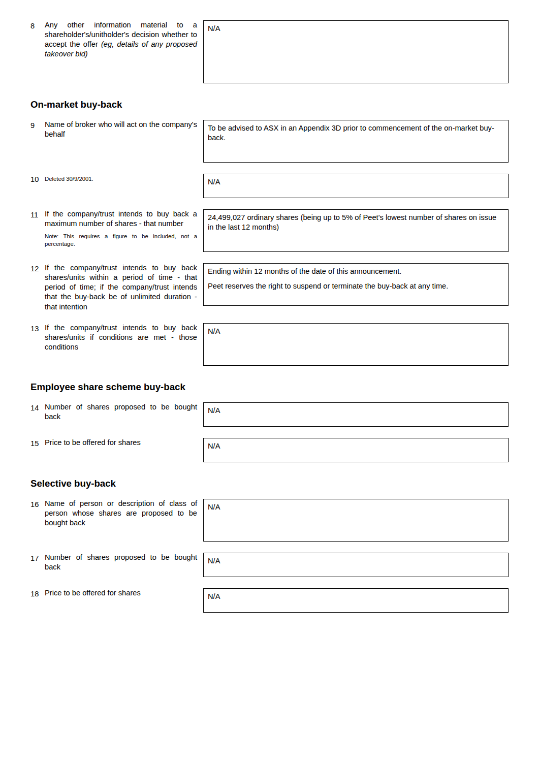8
Any other information material to a shareholder's/unitholder's decision whether to accept the offer (eg, details of any proposed takeover bid)
N/A
On-market buy-back
9
Name of broker who will act on the company's behalf
To be advised to ASX in an Appendix 3D prior to commencement of the on-market buy-back.
10
Deleted 30/9/2001.
N/A
11
If the company/trust intends to buy back a maximum number of shares - that number Note: This requires a figure to be included, not a percentage.
24,499,027 ordinary shares (being up to 5% of Peet's lowest number of shares on issue in the last 12 months)
12
If the company/trust intends to buy back shares/units within a period of time - that period of time; if the company/trust intends that the buy-back be of unlimited duration - that intention
Ending within 12 months of the date of this announcement.
Peet reserves the right to suspend or terminate the buy-back at any time.
13
If the company/trust intends to buy back shares/units if conditions are met - those conditions
N/A
Employee share scheme buy-back
14
Number of shares proposed to be bought back
N/A
15
Price to be offered for shares
N/A
Selective buy-back
16
Name of person or description of class of person whose shares are proposed to be bought back
N/A
17
Number of shares proposed to be bought back
N/A
18
Price to be offered for shares
N/A